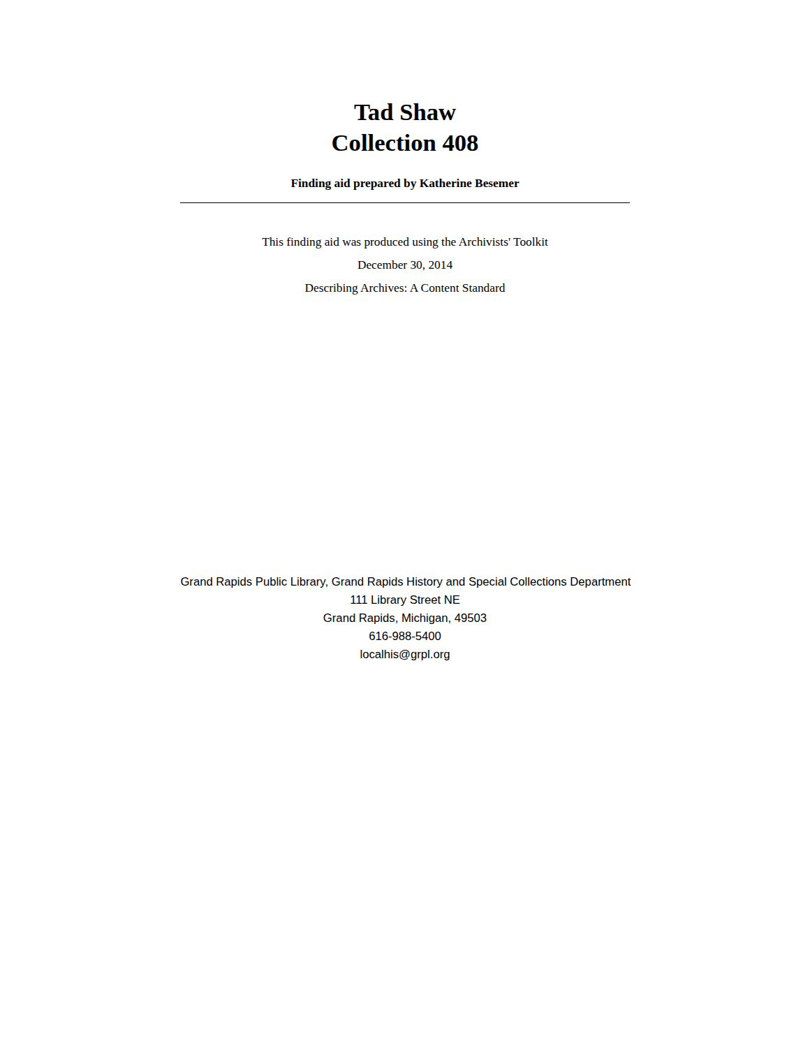Tad Shaw
Collection 408
Finding aid prepared by Katherine Besemer
This finding aid was produced using the Archivists' Toolkit
December 30, 2014
Describing Archives: A Content Standard
Grand Rapids Public Library, Grand Rapids History and Special Collections Department
111 Library Street NE
Grand Rapids, Michigan, 49503
616-988-5400
localhis@grpl.org